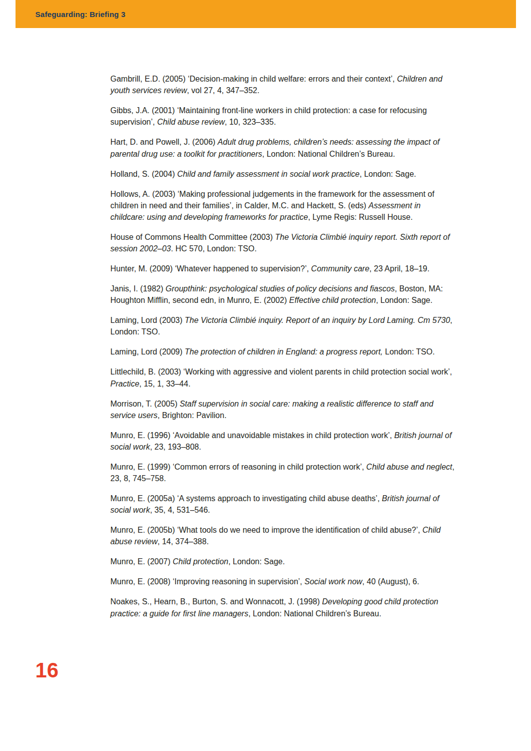Safeguarding: Briefing 3
Gambrill, E.D. (2005) ‘Decision-making in child welfare: errors and their context’, Children and youth services review, vol 27, 4, 347–352.
Gibbs, J.A. (2001) ‘Maintaining front-line workers in child protection: a case for refocusing supervision’, Child abuse review, 10, 323–335.
Hart, D. and Powell, J. (2006) Adult drug problems, children’s needs: assessing the impact of parental drug use: a toolkit for practitioners, London: National Children’s Bureau.
Holland, S. (2004) Child and family assessment in social work practice, London: Sage.
Hollows, A. (2003) ‘Making professional judgements in the framework for the assessment of children in need and their families’, in Calder, M.C. and Hackett, S. (eds) Assessment in childcare: using and developing frameworks for practice, Lyme Regis: Russell House.
House of Commons Health Committee (2003) The Victoria Climbié inquiry report. Sixth report of session 2002–03. HC 570, London: TSO.
Hunter, M. (2009) ‘Whatever happened to supervision?’, Community care, 23 April, 18–19.
Janis, I. (1982) Groupthink: psychological studies of policy decisions and fiascos, Boston, MA: Houghton Mifflin, second edn, in Munro, E. (2002) Effective child protection, London: Sage.
Laming, Lord (2003) The Victoria Climbié inquiry. Report of an inquiry by Lord Laming. Cm 5730, London: TSO.
Laming, Lord (2009) The protection of children in England: a progress report, London: TSO.
Littlechild, B. (2003) ‘Working with aggressive and violent parents in child protection social work’, Practice, 15, 1, 33–44.
Morrison, T. (2005) Staff supervision in social care: making a realistic difference to staff and service users, Brighton: Pavilion.
Munro, E. (1996) ‘Avoidable and unavoidable mistakes in child protection work’, British journal of social work, 23, 193–808.
Munro, E. (1999) ‘Common errors of reasoning in child protection work’, Child abuse and neglect, 23, 8, 745–758.
Munro, E. (2005a) ‘A systems approach to investigating child abuse deaths’, British journal of social work, 35, 4, 531–546.
Munro, E. (2005b) ‘What tools do we need to improve the identification of child abuse?’, Child abuse review, 14, 374–388.
Munro, E. (2007) Child protection, London: Sage.
Munro, E. (2008) ‘Improving reasoning in supervision’, Social work now, 40 (August), 6.
Noakes, S., Hearn, B., Burton, S. and Wonnacott, J. (1998) Developing good child protection practice: a guide for first line managers, London: National Children’s Bureau.
16